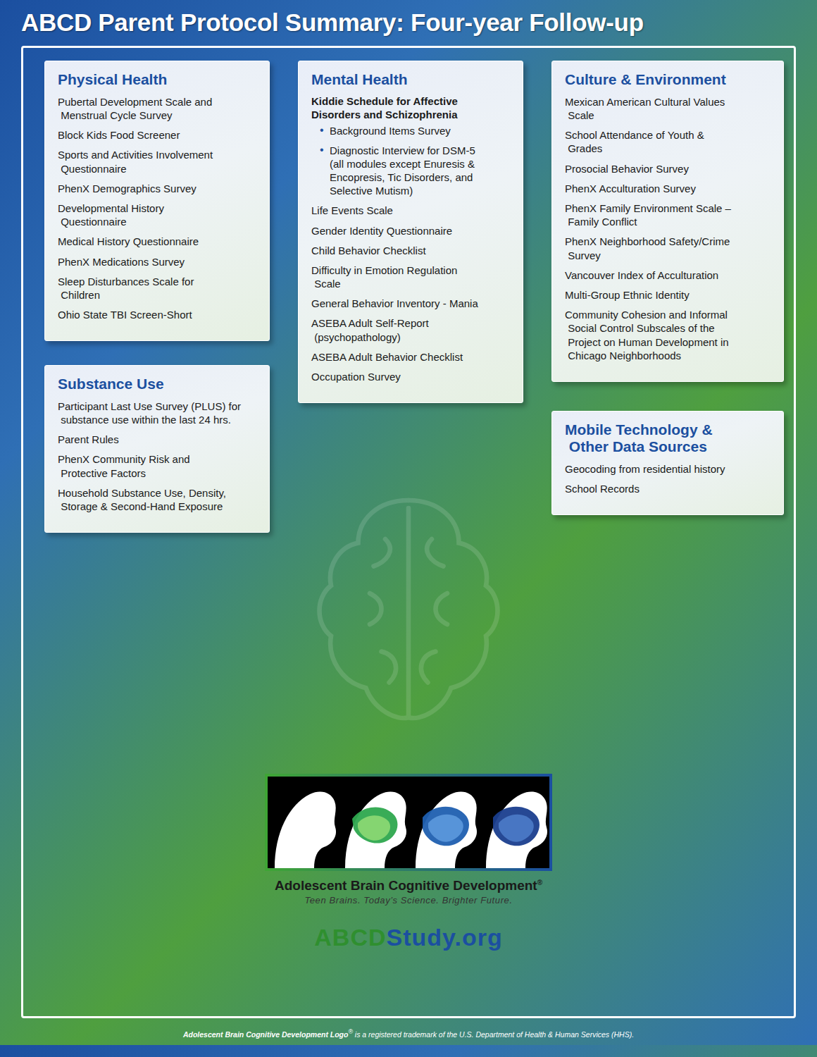ABCD Parent Protocol Summary: Four-year Follow-up
Physical Health
Pubertal Development Scale and
Menstrual Cycle Survey
Block Kids Food Screener
Sports and Activities Involvement
Questionnaire
PhenX Demographics Survey
Developmental History
Questionnaire
Medical History Questionnaire
PhenX Medications Survey
Sleep Disturbances Scale for
Children
Ohio State TBI Screen-Short
Substance Use
Participant Last Use Survey (PLUS) for
substance use within the last 24 hrs.
Parent Rules
PhenX Community Risk and
Protective Factors
Household Substance Use, Density,
Storage & Second-Hand Exposure
Mental Health
Kiddie Schedule for Affective
Disorders and Schizophrenia
Background Items Survey
Diagnostic Interview for DSM-5
(all modules except Enuresis &
Encopresis, Tic Disorders, and
Selective Mutism)
Life Events Scale
Gender Identity Questionnaire
Child Behavior Checklist
Difficulty in Emotion Regulation
Scale
General Behavior Inventory - Mania
ASEBA Adult Self-Report
(psychopathology)
ASEBA Adult Behavior Checklist
Occupation Survey
Culture & Environment
Mexican American Cultural Values
Scale
School Attendance of Youth &
Grades
Prosocial Behavior Survey
PhenX Acculturation Survey
PhenX Family Environment Scale –
Family Conflict
PhenX Neighborhood Safety/Crime
Survey
Vancouver Index of Acculturation
Multi-Group Ethnic Identity
Community Cohesion and Informal
Social Control Subscales of the
Project on Human Development in
Chicago Neighborhoods
Mobile Technology &
Other Data Sources
Geocoding from residential history
School Records
Adolescent Brain Cognitive Development®
Teen Brains. Today’s Science. Brighter Future.
ABCD Study.org
Adolescent Brain Cognitive Development Logo® is a registered trademark of the U.S. Department of Health & Human Services (HHS).